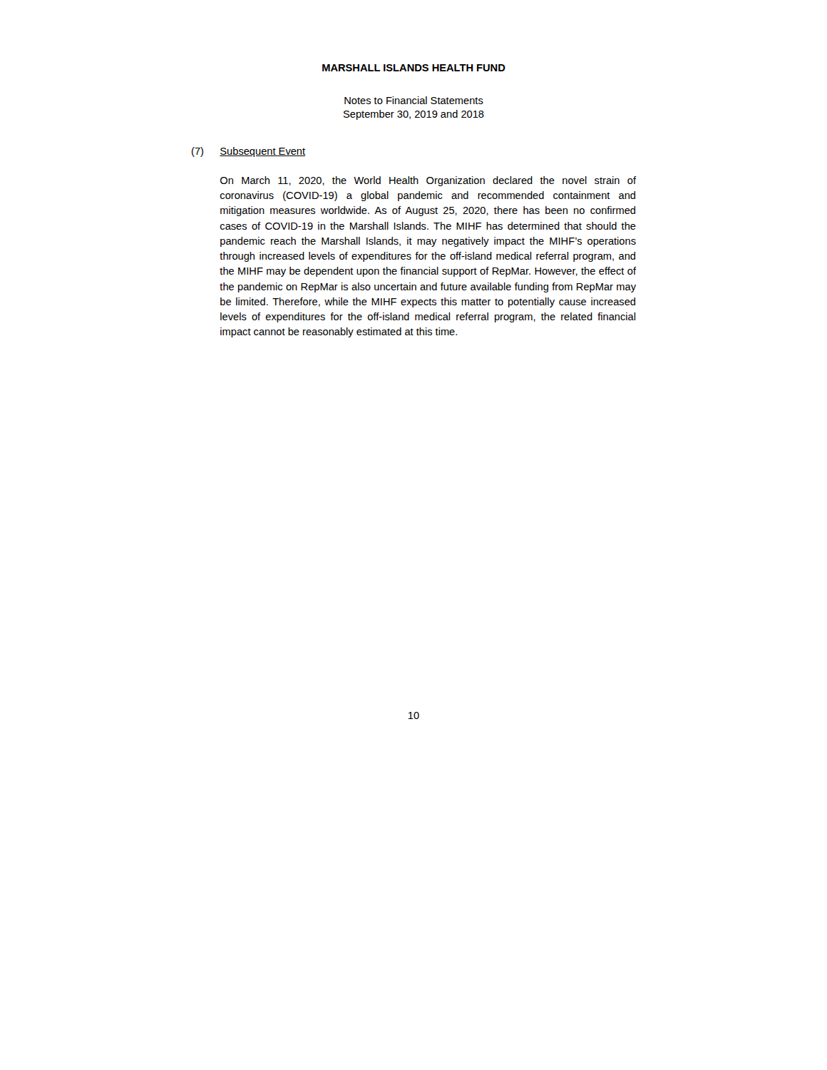MARSHALL ISLANDS HEALTH FUND
Notes to Financial Statements
September 30, 2019 and 2018
(7) Subsequent Event
On March 11, 2020, the World Health Organization declared the novel strain of coronavirus (COVID-19) a global pandemic and recommended containment and mitigation measures worldwide. As of August 25, 2020, there has been no confirmed cases of COVID-19 in the Marshall Islands. The MIHF has determined that should the pandemic reach the Marshall Islands, it may negatively impact the MIHF’s operations through increased levels of expenditures for the off-island medical referral program, and the MIHF may be dependent upon the financial support of RepMar. However, the effect of the pandemic on RepMar is also uncertain and future available funding from RepMar may be limited. Therefore, while the MIHF expects this matter to potentially cause increased levels of expenditures for the off-island medical referral program, the related financial impact cannot be reasonably estimated at this time.
10